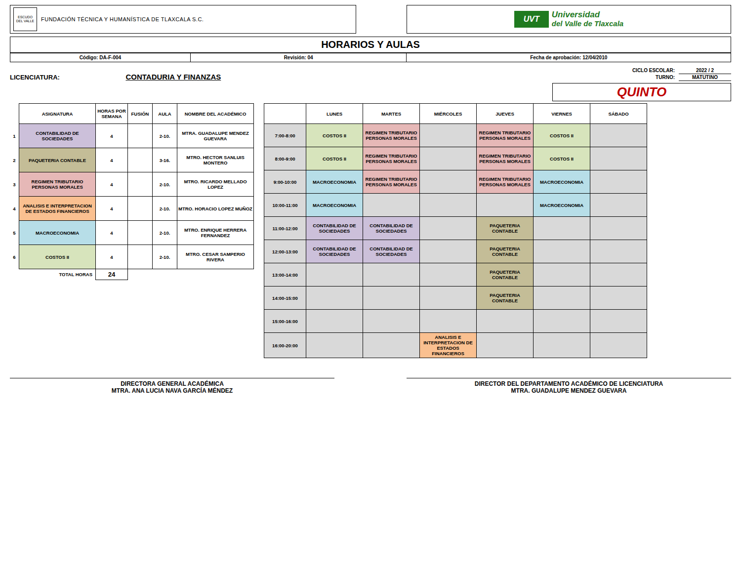ESCUDO
DEL VALLE
FUNDACIÓN TÉCNICA Y HUMANÍSTICA DE TLAXCALA S.C.
UVT
Universidad
del Valle de Tlaxcala
HORARIOS Y AULAS
| Código: DA-F-004 | Revisión: 04 | Fecha de aprobación: 12/04/2010 |
LICENCIATURA:
CONTADURIA Y FINANZAS
| CICLO ESCOLAR: | 2022 / 2 |
| TURNO: | MATUTINO |
QUINTO
| | ASIGNATURA | HORAS POR SEMANA | FUSIÓN | AULA | NOMBRE DEL ACADÉMICO |
| --- | --- | --- | --- | --- | --- |
| 1 | CONTABILIDAD DE SOCIEDADES | 4 | | 2-10. | MTRA. GUADALUPE MENDEZ GUEVARA |
| 2 | PAQUETERIA CONTABLE | 4 | | 3-16. | MTRO. HECTOR SANLUIS MONTERO |
| 3 | REGIMEN TRIBUTARIO PERSONAS MORALES | 4 | | 2-10. | MTRO. RICARDO MELLADO LOPEZ |
| 4 | ANALISIS E INTERPRETACION DE ESTADOS FINANCIEROS | 4 | | 2-10. | MTRO. HORACIO LOPEZ MUÑOZ |
| 5 | MACROECONOMIA | 4 | | 2-10. | MTRO. ENRIQUE HERRERA FERNANDEZ |
| 6 | COSTOS II | 4 | | 2-10. | MTRO. CESAR SAMPERIO RIVERA |
| | TOTAL HORAS | 24 | | | |
| | LUNES | MARTES | MIÉRCOLES | JUEVES | VIERNES | SÁBADO |
| --- | --- | --- | --- | --- | --- | --- |
| 7:00-8:00 | COSTOS II | REGIMEN TRIBUTARIO PERSONAS MORALES | | REGIMEN TRIBUTARIO PERSONAS MORALES | COSTOS II | |
| 8:00-9:00 | COSTOS II | REGIMEN TRIBUTARIO PERSONAS MORALES | | REGIMEN TRIBUTARIO PERSONAS MORALES | COSTOS II | |
| 9:00-10:00 | MACROECONOMIA | REGIMEN TRIBUTARIO PERSONAS MORALES | | REGIMEN TRIBUTARIO PERSONAS MORALES | MACROECONOMIA | |
| 10:00-11:00 | MACROECONOMIA | | | | MACROECONOMIA | |
| 11:00-12:00 | CONTABILIDAD DE SOCIEDADES | CONTABILIDAD DE SOCIEDADES | | PAQUETERIA CONTABLE | | |
| 12:00-13:00 | CONTABILIDAD DE SOCIEDADES | CONTABILIDAD DE SOCIEDADES | | PAQUETERIA CONTABLE | | |
| 13:00-14:00 | | | | PAQUETERIA CONTABLE | | |
| 14:00-15:00 | | | | PAQUETERIA CONTABLE | | |
| 15:00-16:00 | | | | | | |
| 16:00-20:00 | | | ANALISIS E INTERPRETACION DE ESTADOS FINANCIEROS | | | |
DIRECTORA GENERAL ACADÉMICA
MTRA. ANA LUCIA NAVA GARCÍA MÉNDEZ
DIRECTOR DEL DEPARTAMENTO ACADÉMICO DE LICENCIATURA
MTRA. GUADALUPE MENDEZ GUEVARA